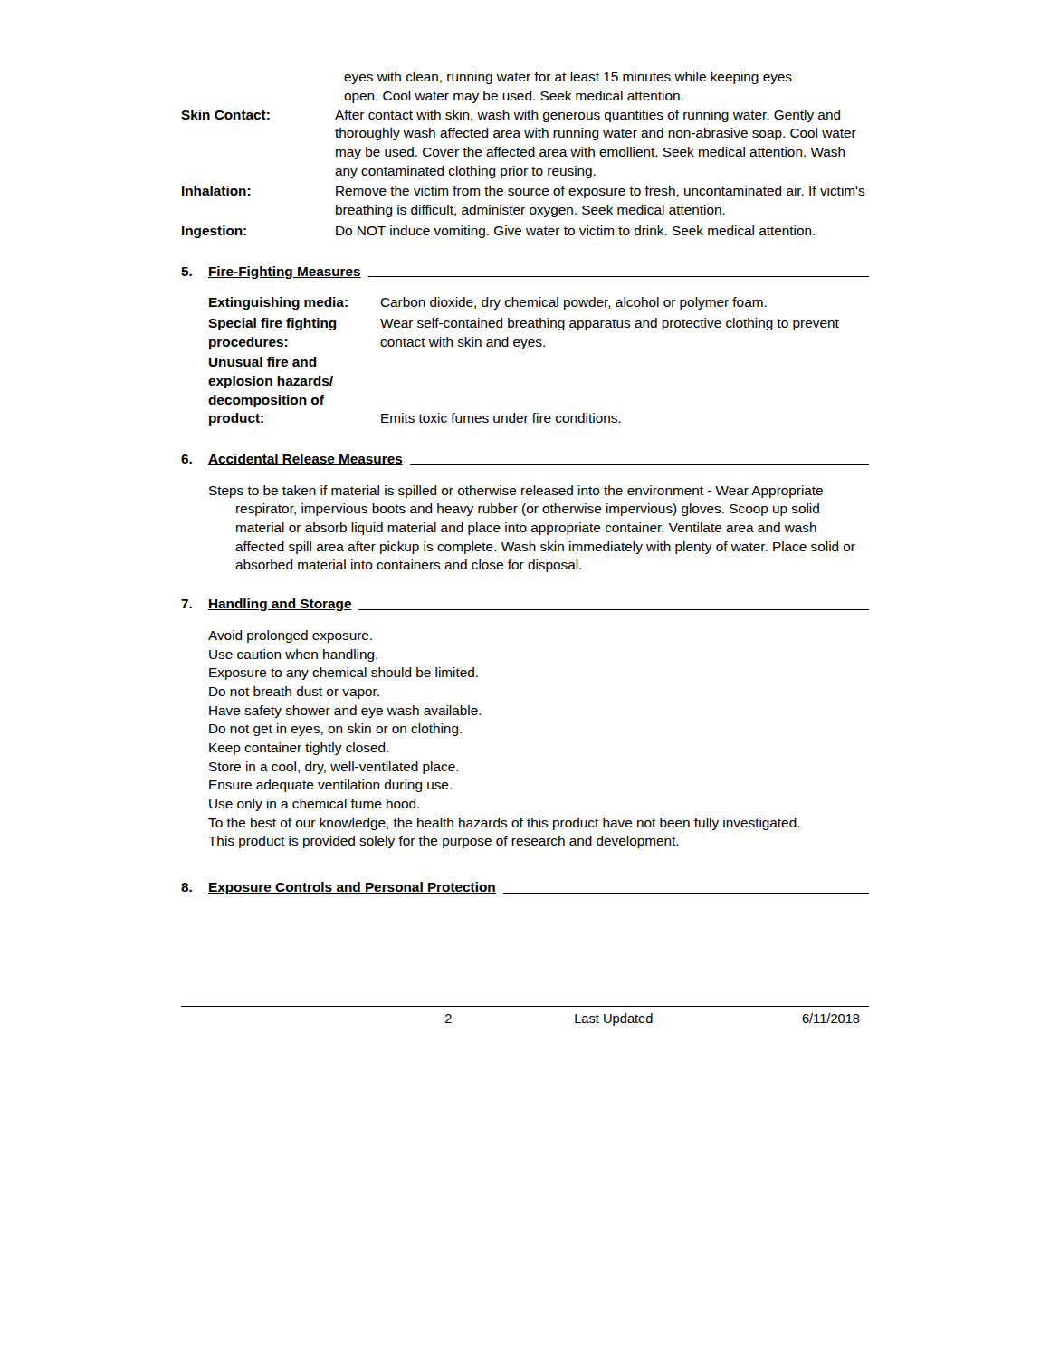eyes with clean, running water for at least 15 minutes while keeping eyes
open. Cool water may be used. Seek medical attention.
| Skin Contact: | After contact with skin, wash with generous quantities of running water. Gently and thoroughly wash affected area with running water and non-abrasive soap. Cool water may be used. Cover the affected area with emollient. Seek medical attention. Wash any contaminated clothing prior to reusing. |
| Inhalation: | Remove the victim from the source of exposure to fresh, uncontaminated air. If victim's breathing is difficult, administer oxygen. Seek medical attention. |
| Ingestion: | Do NOT induce vomiting. Give water to victim to drink. Seek medical attention. |
5. Fire-Fighting Measures
| Extinguishing media: | Carbon dioxide, dry chemical powder, alcohol or polymer foam. |
| Special fire fighting procedures: | Wear self-contained breathing apparatus and protective clothing to prevent contact with skin and eyes. |
| Unusual fire and explosion hazards/ decomposition of product: | Emits toxic fumes under fire conditions. |
6. Accidental Release Measures
Steps to be taken if material is spilled or otherwise released into the environment - Wear Appropriate respirator, impervious boots and heavy rubber (or otherwise impervious) gloves. Scoop up solid material or absorb liquid material and place into appropriate container. Ventilate area and wash affected spill area after pickup is complete. Wash skin immediately with plenty of water. Place solid or absorbed material into containers and close for disposal.
7. Handling and Storage
Avoid prolonged exposure.
Use caution when handling.
Exposure to any chemical should be limited.
Do not breath dust or vapor.
Have safety shower and eye wash available.
Do not get in eyes, on skin or on clothing.
Keep container tightly closed.
Store in a cool, dry, well-ventilated place.
Ensure adequate ventilation during use.
Use only in a chemical fume hood.
To the best of our knowledge, the health hazards of this product have not been fully investigated.
This product is provided solely for the purpose of research and development.
8. Exposure Controls and Personal Protection
2 Last Updated 6/11/2018